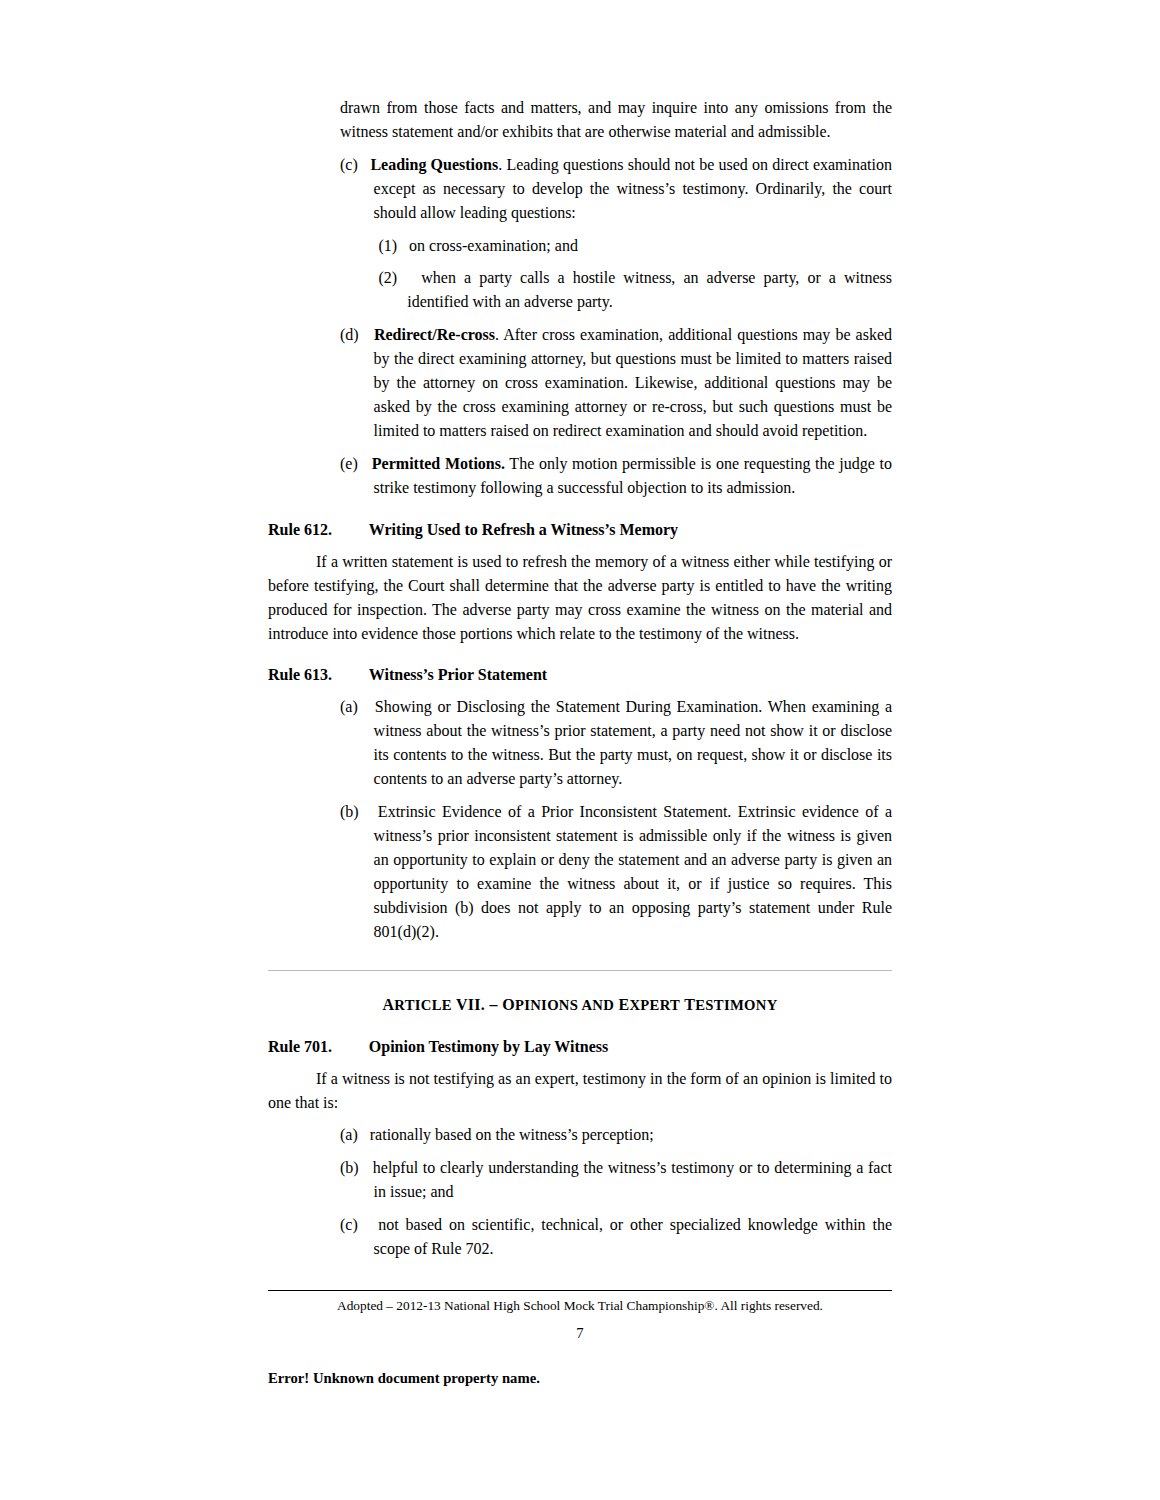drawn from those facts and matters, and may inquire into any omissions from the witness statement and/or exhibits that are otherwise material and admissible.
(c) Leading Questions. Leading questions should not be used on direct examination except as necessary to develop the witness’s testimony. Ordinarily, the court should allow leading questions:
(1) on cross-examination; and
(2) when a party calls a hostile witness, an adverse party, or a witness identified with an adverse party.
(d) Redirect/Re-cross. After cross examination, additional questions may be asked by the direct examining attorney, but questions must be limited to matters raised by the attorney on cross examination. Likewise, additional questions may be asked by the cross examining attorney or re-cross, but such questions must be limited to matters raised on redirect examination and should avoid repetition.
(e) Permitted Motions. The only motion permissible is one requesting the judge to strike testimony following a successful objection to its admission.
Rule 612. Writing Used to Refresh a Witness’s Memory
If a written statement is used to refresh the memory of a witness either while testifying or before testifying, the Court shall determine that the adverse party is entitled to have the writing produced for inspection. The adverse party may cross examine the witness on the material and introduce into evidence those portions which relate to the testimony of the witness.
Rule 613. Witness’s Prior Statement
(a) Showing or Disclosing the Statement During Examination. When examining a witness about the witness’s prior statement, a party need not show it or disclose its contents to the witness. But the party must, on request, show it or disclose its contents to an adverse party’s attorney.
(b) Extrinsic Evidence of a Prior Inconsistent Statement. Extrinsic evidence of a witness’s prior inconsistent statement is admissible only if the witness is given an opportunity to explain or deny the statement and an adverse party is given an opportunity to examine the witness about it, or if justice so requires. This subdivision (b) does not apply to an opposing party’s statement under Rule 801(d)(2).
ARTICLE VII. – OPINIONS AND EXPERT TESTIMONY
Rule 701. Opinion Testimony by Lay Witness
If a witness is not testifying as an expert, testimony in the form of an opinion is limited to one that is:
(a) rationally based on the witness’s perception;
(b) helpful to clearly understanding the witness’s testimony or to determining a fact in issue; and
(c) not based on scientific, technical, or other specialized knowledge within the scope of Rule 702.
Adopted – 2012-13 National High School Mock Trial Championship®. All rights reserved.
7
Error! Unknown document property name.